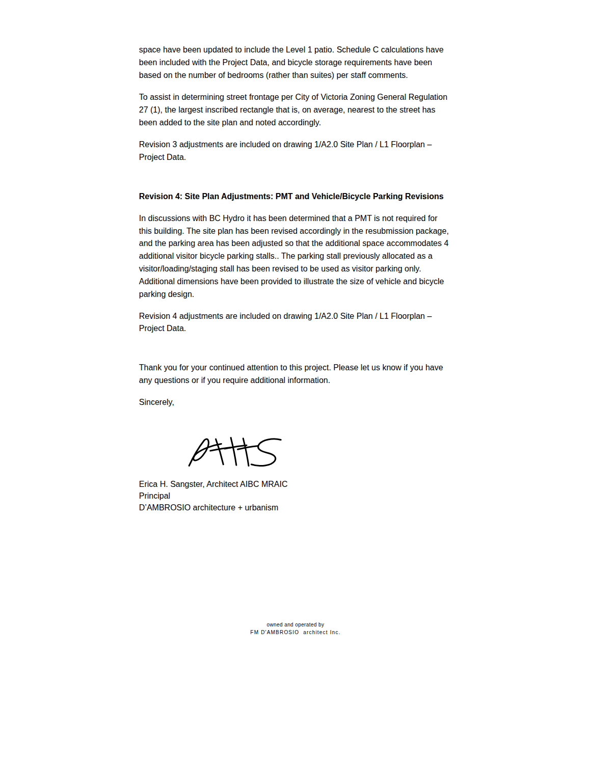space have been updated to include the Level 1 patio. Schedule C calculations have been included with the Project Data, and bicycle storage requirements have been based on the number of bedrooms (rather than suites) per staff comments.
To assist in determining street frontage per City of Victoria Zoning General Regulation 27 (1), the largest inscribed rectangle that is, on average, nearest to the street has been added to the site plan and noted accordingly.
Revision 3 adjustments are included on drawing 1/A2.0 Site Plan / L1 Floorplan – Project Data.
Revision 4: Site Plan Adjustments: PMT and Vehicle/Bicycle Parking Revisions
In discussions with BC Hydro it has been determined that a PMT is not required for this building. The site plan has been revised accordingly in the resubmission package, and the parking area has been adjusted so that the additional space accommodates 4 additional visitor bicycle parking stalls.. The parking stall previously allocated as a visitor/loading/staging stall has been revised to be used as visitor parking only. Additional dimensions have been provided to illustrate the size of vehicle and bicycle parking design.
Revision 4 adjustments are included on drawing 1/A2.0 Site Plan / L1 Floorplan – Project Data.
Thank you for your continued attention to this project. Please let us know if you have any questions or if you require additional information.
Sincerely,
Erica H. Sangster, Architect AIBC MRAIC
Principal
D’AMBROSIO architecture + urbanism
owned and operated by
FM D'AMBROSIO architect Inc.